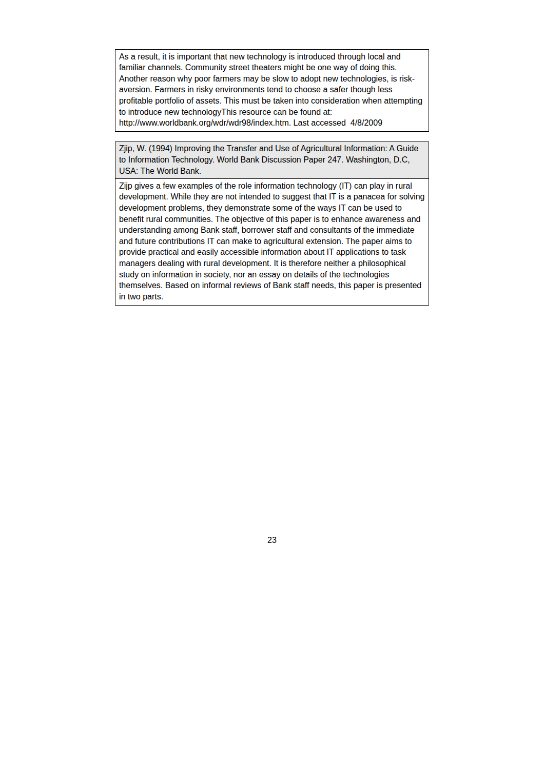As a result, it is important that new technology is introduced through local and familiar channels. Community street theaters might be one way of doing this. Another reason why poor farmers may be slow to adopt new technologies, is risk-aversion. Farmers in risky environments tend to choose a safer though less profitable portfolio of assets. This must be taken into consideration when attempting to introduce new technologyThis resource can be found at: http://www.worldbank.org/wdr/wdr98/index.htm. Last accessed 4/8/2009
Zjip, W. (1994) Improving the Transfer and Use of Agricultural Information: A Guide to Information Technology. World Bank Discussion Paper 247. Washington, D.C, USA: The World Bank.
Zijp gives a few examples of the role information technology (IT) can play in rural development. While they are not intended to suggest that IT is a panacea for solving development problems, they demonstrate some of the ways IT can be used to benefit rural communities. The objective of this paper is to enhance awareness and understanding among Bank staff, borrower staff and consultants of the immediate and future contributions IT can make to agricultural extension. The paper aims to provide practical and easily accessible information about IT applications to task managers dealing with rural development. It is therefore neither a philosophical study on information in society, nor an essay on details of the technologies themselves. Based on informal reviews of Bank staff needs, this paper is presented in two parts.
23